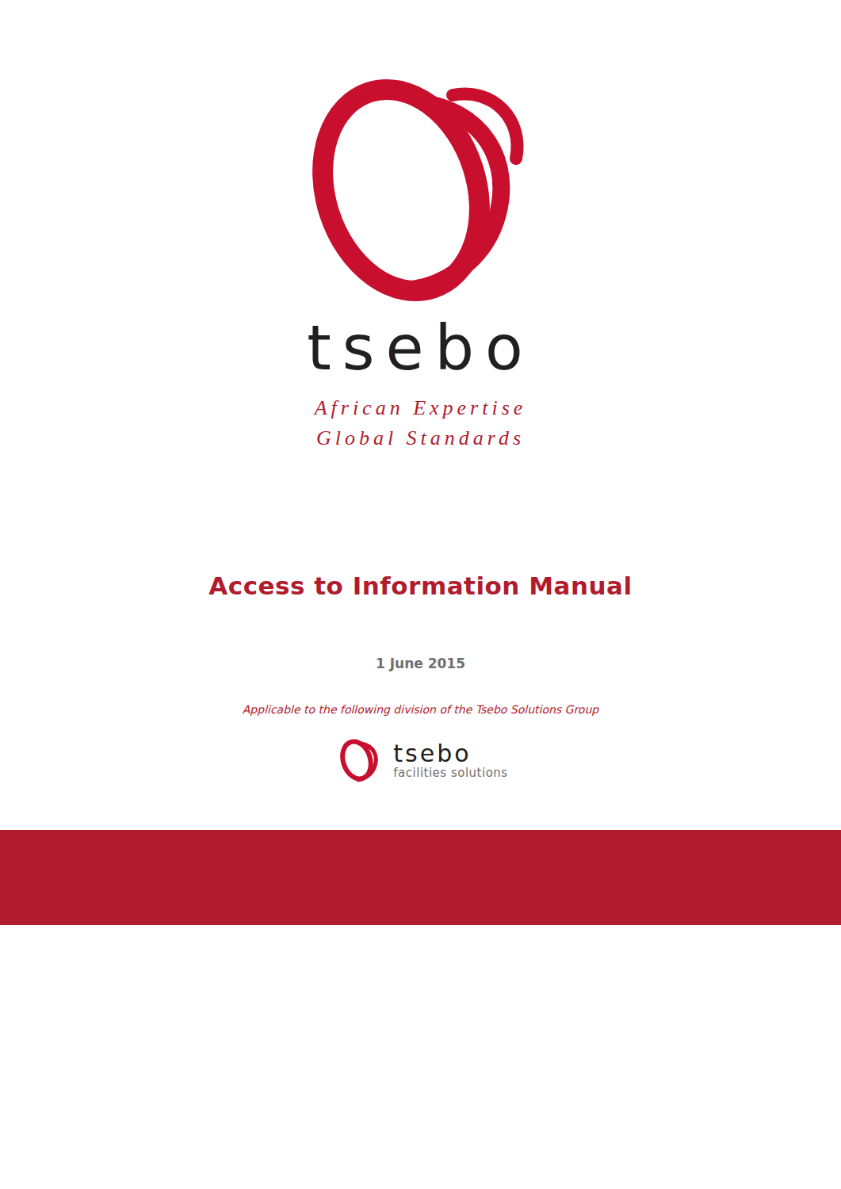tsebo
African Expertise
Global Standards
Access to Information Manual
1 June 2015
Applicable to the following division of the Tsebo Solutions Group
tsebo
facilities solutions